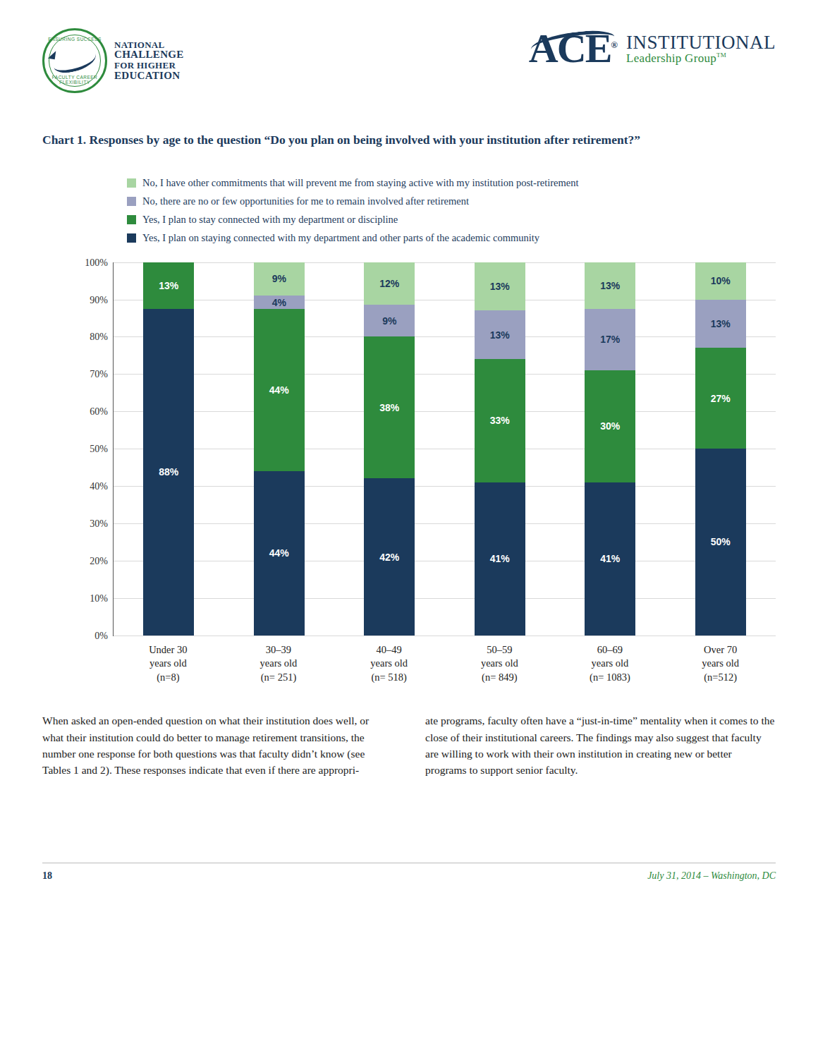Ensuring Success
Faculty Career Flexibility
NATIONAL CHALLENGE FOR HIGHER EDUCATION
ACE®
INSTITUTIONAL
Leadership GroupTM
Chart 1. Responses by age to the question “Do you plan on being involved with your institution after retirement?”
No, I have other commitments that will prevent me from staying active with my institution post-retirement
No, there are no or few opportunities for me to remain involved after retirement
Yes, I plan to stay connected with my department or discipline
Yes, I plan on staying connected with my department and other parts of the academic community
100%
90%
80%
70%
60%
50%
40%
30%
20%
10%
0%
13%
88%
9%
4%
44%
44%
12%
9%
38%
42%
13%
13%
33%
41%
13%
17%
30%
41%
10%
13%
27%
50%
Under 30
years old
(n=8)
30–39
years old
(n= 251)
40–49
years old
(n= 518)
50–59
years old
(n= 849)
60–69
years old
(n= 1083)
Over 70
years old
(n=512)
When asked an open-ended question on what their institution does well, or what their institution could do better to manage retirement transitions, the number one response for both questions was that faculty didn’t know (see Tables 1 and 2). These responses indicate that even if there are appropri-
ate programs, faculty often have a “just-in-time” mentality when it comes to the close of their institutional careers. The findings may also suggest that faculty are willing to work with their own institution in creating new or better programs to support senior faculty.
18
July 31, 2014 – Washington, DC